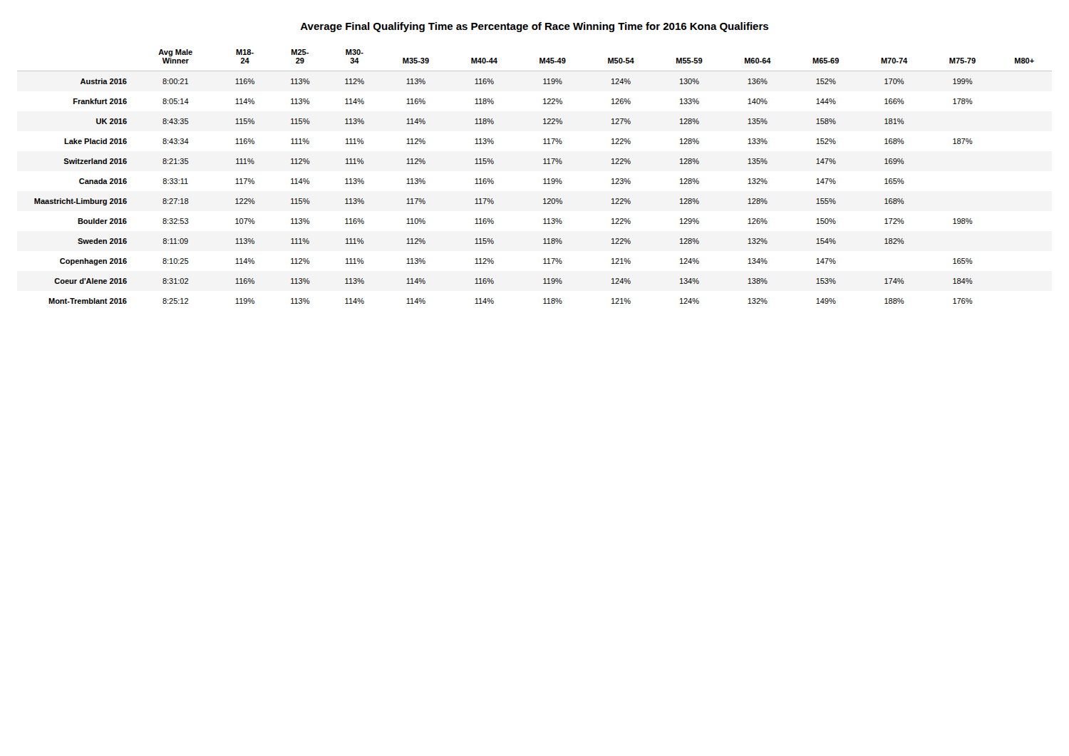Average Final Qualifying Time as Percentage of Race Winning Time for 2016 Kona Qualifiers
| | Avg Male Winner | M18- 24 | M25- 29 | M30- 34 | M35-39 | M40-44 | M45-49 | M50-54 | M55-59 | M60-64 | M65-69 | M70-74 | M75-79 | M80+ |
| --- | --- | --- | --- | --- | --- | --- | --- | --- | --- | --- | --- | --- | --- | --- |
| Austria 2016 | 8:00:21 | 116% | 113% | 112% | 113% | 116% | 119% | 124% | 130% | 136% | 152% | 170% | 199% | |
| Frankfurt 2016 | 8:05:14 | 114% | 113% | 114% | 116% | 118% | 122% | 126% | 133% | 140% | 144% | 166% | 178% | |
| UK 2016 | 8:43:35 | 115% | 115% | 113% | 114% | 118% | 122% | 127% | 128% | 135% | 158% | 181% | | |
| Lake Placid 2016 | 8:43:34 | 116% | 111% | 111% | 112% | 113% | 117% | 122% | 128% | 133% | 152% | 168% | 187% | |
| Switzerland 2016 | 8:21:35 | 111% | 112% | 111% | 112% | 115% | 117% | 122% | 128% | 135% | 147% | 169% | | |
| Canada 2016 | 8:33:11 | 117% | 114% | 113% | 113% | 116% | 119% | 123% | 128% | 132% | 147% | 165% | | |
| Maastricht-Limburg 2016 | 8:27:18 | 122% | 115% | 113% | 117% | 117% | 120% | 122% | 128% | 128% | 155% | 168% | | |
| Boulder 2016 | 8:32:53 | 107% | 113% | 116% | 110% | 116% | 113% | 122% | 129% | 126% | 150% | 172% | 198% | |
| Sweden 2016 | 8:11:09 | 113% | 111% | 111% | 112% | 115% | 118% | 122% | 128% | 132% | 154% | 182% | | |
| Copenhagen 2016 | 8:10:25 | 114% | 112% | 111% | 113% | 112% | 117% | 121% | 124% | 134% | 147% | | 165% | |
| Coeur d'Alene 2016 | 8:31:02 | 116% | 113% | 113% | 114% | 116% | 119% | 124% | 134% | 138% | 153% | 174% | 184% | |
| Mont-Tremblant 2016 | 8:25:12 | 119% | 113% | 114% | 114% | 114% | 118% | 121% | 124% | 132% | 149% | 188% | 176% | |